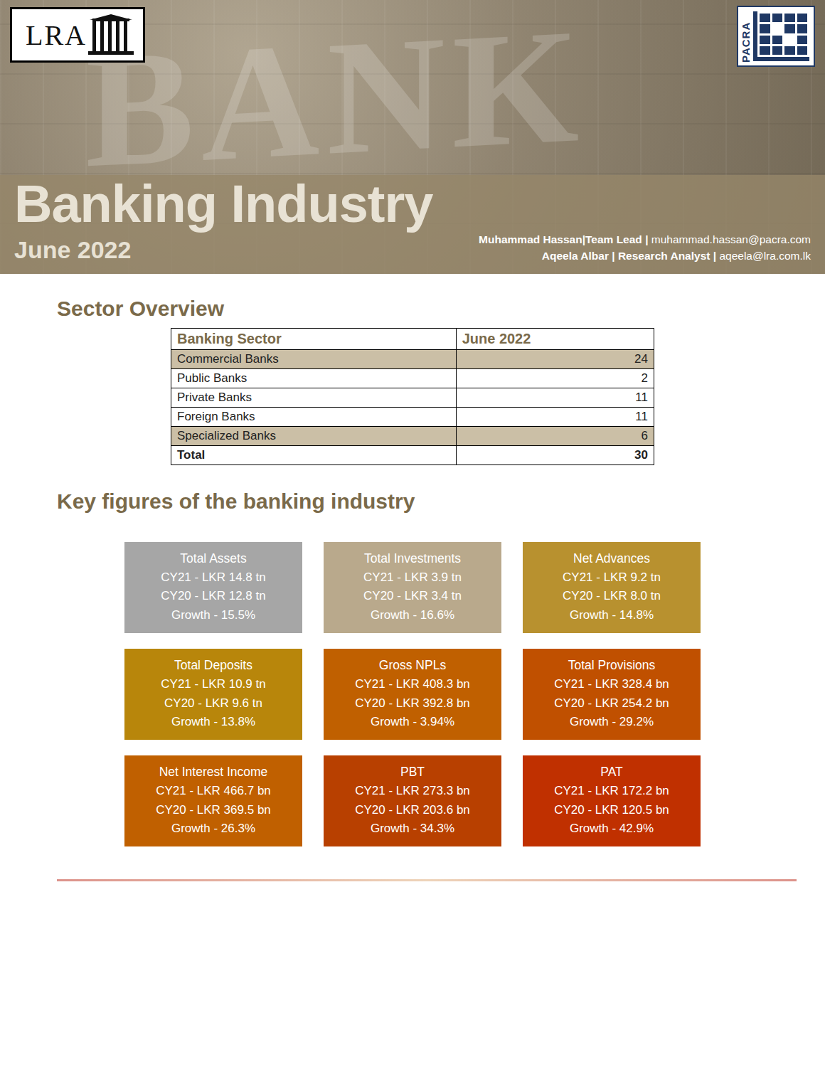BANK
LRA
PACRA
Banking Industry
June 2022
Muhammad Hassan|Team Lead | muhammad.hassan@pacra.com
Aqeela Albar | Research Analyst | aqeela@lra.com.lk
Sector Overview
| Banking Sector | June 2022 |
| --- | --- |
| Commercial Banks | 24 |
| Public Banks | 2 |
| Private Banks | 11 |
| Foreign Banks | 11 |
| Specialized Banks | 6 |
| Total | 30 |
Key figures of the banking industry
Total Assets
CY21 - LKR 14.8 tn
CY20 - LKR 12.8 tn
Growth - 15.5%
Total Investments
CY21 - LKR 3.9 tn
CY20 - LKR 3.4 tn
Growth - 16.6%
Net Advances
CY21 - LKR 9.2 tn
CY20 - LKR 8.0 tn
Growth - 14.8%
Total Deposits
CY21 - LKR 10.9 tn
CY20 - LKR 9.6 tn
Growth - 13.8%
Gross NPLs
CY21 - LKR 408.3 bn
CY20 - LKR 392.8 bn
Growth - 3.94%
Total Provisions
CY21 - LKR 328.4 bn
CY20 - LKR 254.2 bn
Growth - 29.2%
Net Interest Income
CY21 - LKR 466.7 bn
CY20 - LKR 369.5 bn
Growth - 26.3%
PBT
CY21 - LKR 273.3 bn
CY20 - LKR 203.6 bn
Growth - 34.3%
PAT
CY21 - LKR 172.2 bn
CY20 - LKR 120.5 bn
Growth - 42.9%